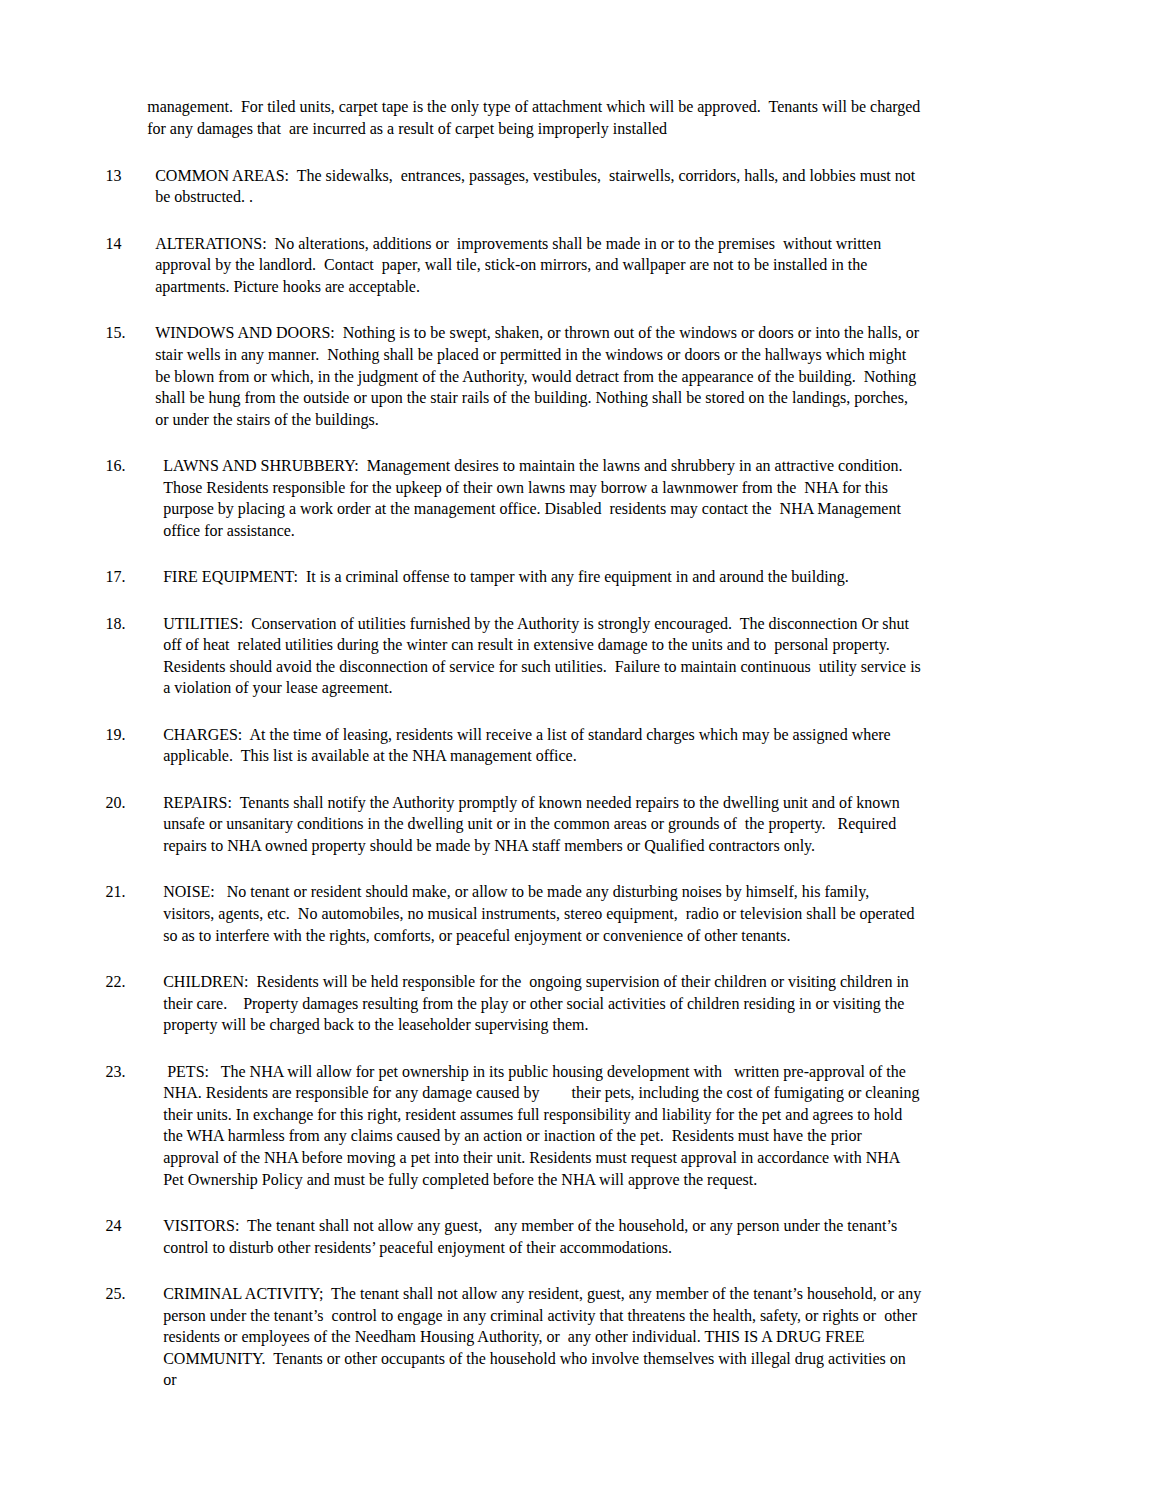management. For tiled units, carpet tape is the only type of attachment which will be approved. Tenants will be charged for any damages that are incurred as a result of carpet being improperly installed
13 COMMON AREAS: The sidewalks, entrances, passages, vestibules, stairwells, corridors, halls, and lobbies must not be obstructed. .
14 ALTERATIONS: No alterations, additions or improvements shall be made in or to the premises without written approval by the landlord. Contact paper, wall tile, stick-on mirrors, and wallpaper are not to be installed in the apartments. Picture hooks are acceptable.
15. WINDOWS AND DOORS: Nothing is to be swept, shaken, or thrown out of the windows or doors or into the halls, or stair wells in any manner. Nothing shall be placed or permitted in the windows or doors or the hallways which might be blown from or which, in the judgment of the Authority, would detract from the appearance of the building. Nothing shall be hung from the outside or upon the stair rails of the building. Nothing shall be stored on the landings, porches, or under the stairs of the buildings.
16. LAWNS AND SHRUBBERY: Management desires to maintain the lawns and shrubbery in an attractive condition. Those Residents responsible for the upkeep of their own lawns may borrow a lawnmower from the NHA for this purpose by placing a work order at the management office. Disabled residents may contact the NHA Management office for assistance.
17. FIRE EQUIPMENT: It is a criminal offense to tamper with any fire equipment in and around the building.
18. UTILITIES: Conservation of utilities furnished by the Authority is strongly encouraged. The disconnection Or shut off of heat related utilities during the winter can result in extensive damage to the units and to personal property. Residents should avoid the disconnection of service for such utilities. Failure to maintain continuous utility service is a violation of your lease agreement.
19. CHARGES: At the time of leasing, residents will receive a list of standard charges which may be assigned where applicable. This list is available at the NHA management office.
20. REPAIRS: Tenants shall notify the Authority promptly of known needed repairs to the dwelling unit and of known unsafe or unsanitary conditions in the dwelling unit or in the common areas or grounds of the property. Required repairs to NHA owned property should be made by NHA staff members or Qualified contractors only.
21. NOISE: No tenant or resident should make, or allow to be made any disturbing noises by himself, his family, visitors, agents, etc. No automobiles, no musical instruments, stereo equipment, radio or television shall be operated so as to interfere with the rights, comforts, or peaceful enjoyment or convenience of other tenants.
22. CHILDREN: Residents will be held responsible for the ongoing supervision of their children or visiting children in their care. Property damages resulting from the play or other social activities of children residing in or visiting the property will be charged back to the leaseholder supervising them.
23. PETS: The NHA will allow for pet ownership in its public housing development with written pre-approval of the NHA. Residents are responsible for any damage caused by their pets, including the cost of fumigating or cleaning their units. In exchange for this right, resident assumes full responsibility and liability for the pet and agrees to hold the WHA harmless from any claims caused by an action or inaction of the pet. Residents must have the prior approval of the NHA before moving a pet into their unit. Residents must request approval in accordance with NHA Pet Ownership Policy and must be fully completed before the NHA will approve the request.
24 VISITORS: The tenant shall not allow any guest, any member of the household, or any person under the tenant’s control to disturb other residents’ peaceful enjoyment of their accommodations.
25. CRIMINAL ACTIVITY; The tenant shall not allow any resident, guest, any member of the tenant’s household, or any person under the tenant’s control to engage in any criminal activity that threatens the health, safety, or rights or other residents or employees of the Needham Housing Authority, or any other individual. THIS IS A DRUG FREE COMMUNITY. Tenants or other occupants of the household who involve themselves with illegal drug activities on or